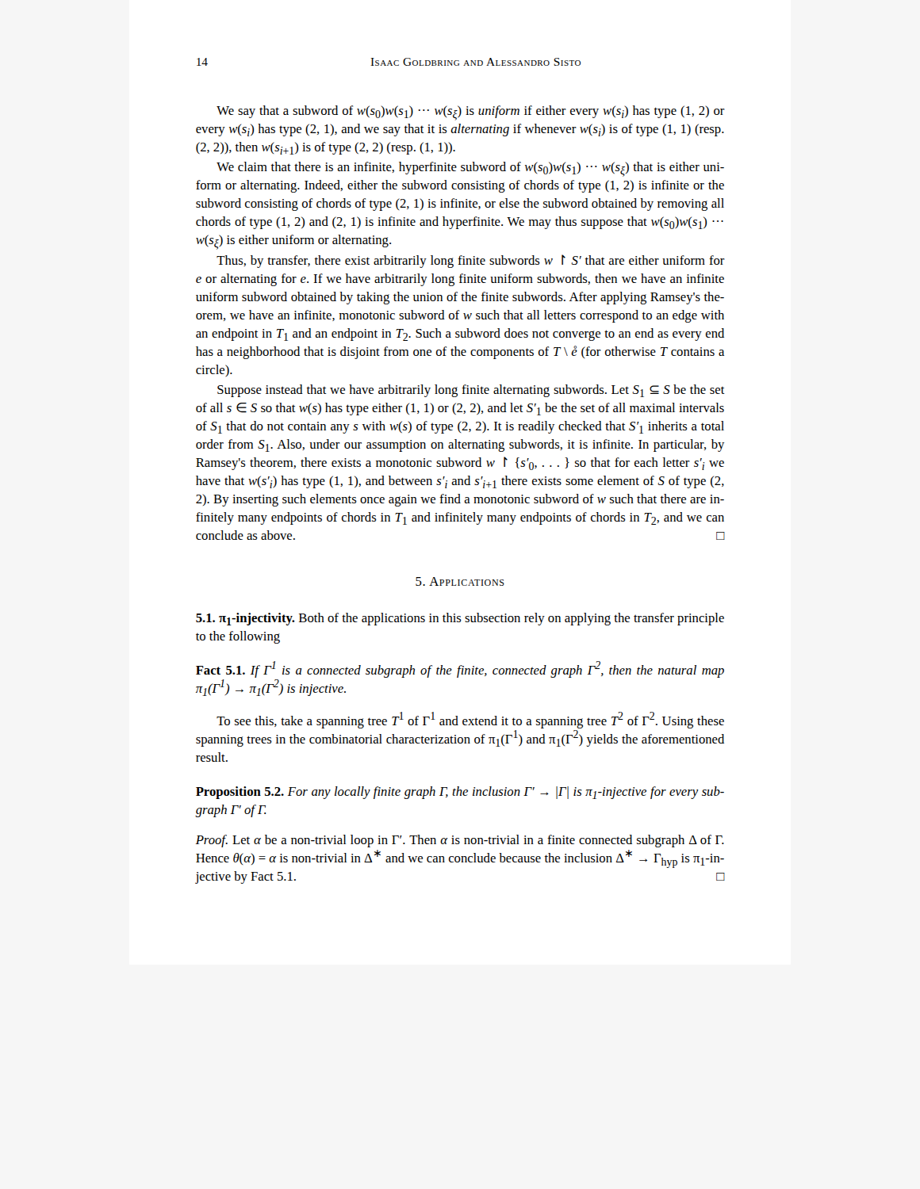14 Isaac Goldbring and Alessandro Sisto
We say that a subword of w(s0)w(s1) ··· w(sξ) is uniform if either every w(si) has type (1, 2) or every w(si) has type (2, 1), and we say that it is alternating if whenever w(si) is of type (1, 1) (resp. (2, 2)), then w(si+1) is of type (2, 2) (resp. (1, 1)).
We claim that there is an infinite, hyperfinite subword of w(s0)w(s1) ··· w(sξ) that is either uniform or alternating. Indeed, either the subword consisting of chords of type (1, 2) is infinite or the subword consisting of chords of type (2, 1) is infinite, or else the subword obtained by removing all chords of type (1, 2) and (2, 1) is infinite and hyperfinite. We may thus suppose that w(s0)w(s1) ··· w(sξ) is either uniform or alternating.
Thus, by transfer, there exist arbitrarily long finite subwords w ↾ S′ that are either uniform for e or alternating for e. If we have arbitrarily long finite uniform subwords, then we have an infinite uniform subword obtained by taking the union of the finite subwords. After applying Ramsey's theorem, we have an infinite, monotonic subword of w such that all letters correspond to an edge with an endpoint in T1 and an endpoint in T2. Such a subword does not converge to an end as every end has a neighborhood that is disjoint from one of the components of T \ e̊ (for otherwise T contains a circle).
Suppose instead that we have arbitrarily long finite alternating subwords. Let S1 ⊆ S be the set of all s ∈ S so that w(s) has type either (1, 1) or (2, 2), and let S′1 be the set of all maximal intervals of S1 that do not contain any s with w(s) of type (2, 2). It is readily checked that S′1 inherits a total order from S1. Also, under our assumption on alternating subwords, it is infinite. In particular, by Ramsey's theorem, there exists a monotonic subword w ↾ {s′0, . . . } so that for each letter s′i we have that w(s′i) has type (1, 1), and between s′i and s′i+1 there exists some element of S of type (2, 2). By inserting such elements once again we find a monotonic subword of w such that there are infinitely many endpoints of chords in T1 and infinitely many endpoints of chords in T2, and we can conclude as above. □
5. Applications
5.1. π1-injectivity. Both of the applications in this subsection rely on applying the transfer principle to the following
Fact 5.1. If Γ1 is a connected subgraph of the finite, connected graph Γ2, then the natural map π1(Γ1) → π1(Γ2) is injective.
To see this, take a spanning tree T1 of Γ1 and extend it to a spanning tree T2 of Γ2. Using these spanning trees in the combinatorial characterization of π1(Γ1) and π1(Γ2) yields the aforementioned result.
Proposition 5.2. For any locally finite graph Γ, the inclusion Γ′ → |Γ| is π1-injective for every subgraph Γ′ of Γ.
Proof. Let α be a non-trivial loop in Γ′. Then α is non-trivial in a finite connected subgraph Δ of Γ. Hence θ(α) = α is non-trivial in Δ∗ and we can conclude because the inclusion Δ∗ → Γhyp is π1-injective by Fact 5.1. □